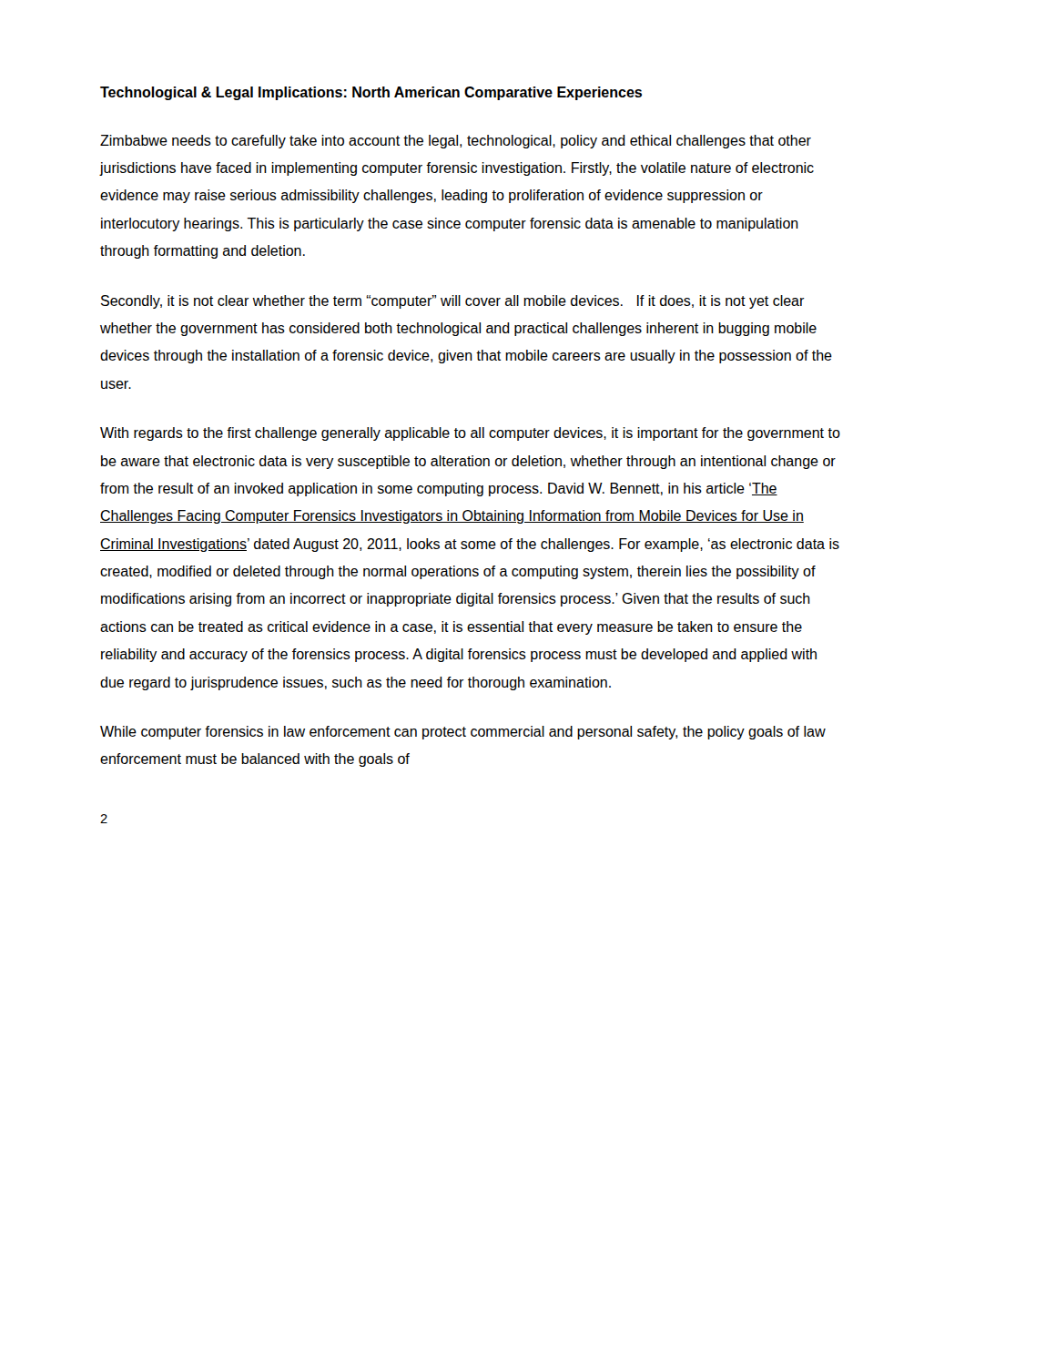Technological & Legal Implications: North American Comparative Experiences
Zimbabwe needs to carefully take into account the legal, technological, policy and ethical challenges that other jurisdictions have faced in implementing computer forensic investigation. Firstly, the volatile nature of electronic evidence may raise serious admissibility challenges, leading to proliferation of evidence suppression or interlocutory hearings. This is particularly the case since computer forensic data is amenable to manipulation through formatting and deletion.
Secondly, it is not clear whether the term “computer” will cover all mobile devices. If it does, it is not yet clear whether the government has considered both technological and practical challenges inherent in bugging mobile devices through the installation of a forensic device, given that mobile careers are usually in the possession of the user.
With regards to the first challenge generally applicable to all computer devices, it is important for the government to be aware that electronic data is very susceptible to alteration or deletion, whether through an intentional change or from the result of an invoked application in some computing process. David W. Bennett, in his article ‘The Challenges Facing Computer Forensics Investigators in Obtaining Information from Mobile Devices for Use in Criminal Investigations’ dated August 20, 2011, looks at some of the challenges. For example, ‘as electronic data is created, modified or deleted through the normal operations of a computing system, therein lies the possibility of modifications arising from an incorrect or inappropriate digital forensics process.’ Given that the results of such actions can be treated as critical evidence in a case, it is essential that every measure be taken to ensure the reliability and accuracy of the forensics process. A digital forensics process must be developed and applied with due regard to jurisprudence issues, such as the need for thorough examination.
While computer forensics in law enforcement can protect commercial and personal safety, the policy goals of law enforcement must be balanced with the goals of
2